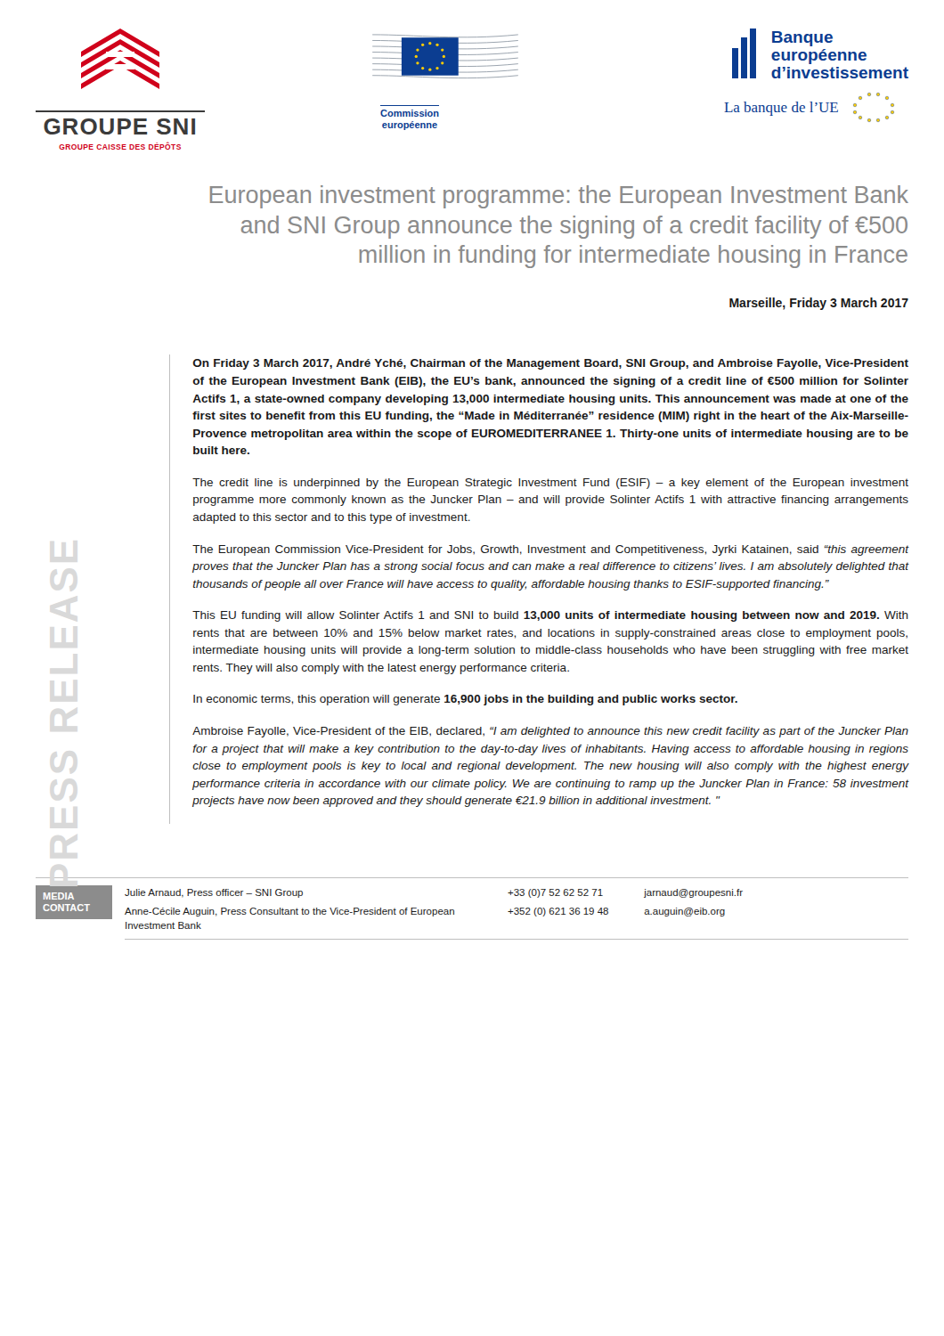GROUPE SNI
GROUPE CAISSE DES DÉPÔTS
Commission
européenne
Banque
européenne
d’investissement
La banque de l’UE
European investment programme: the European Investment Bank and SNI Group announce the signing of a credit facility of €500 million in funding for intermediate housing in France
Marseille, Friday 3 March 2017
PRESS RELEASE
On Friday 3 March 2017, André Yché, Chairman of the Management Board, SNI Group, and Ambroise Fayolle, Vice-President of the European Investment Bank (EIB), the EU’s bank, announced the signing of a credit line of €500 million for Solinter Actifs 1, a state-owned company developing 13,000 intermediate housing units. This announcement was made at one of the first sites to benefit from this EU funding, the “Made in Méditerranée” residence (MIM) right in the heart of the Aix-Marseille-Provence metropolitan area within the scope of EUROMEDITERRANEE 1. Thirty-one units of intermediate housing are to be built here.
The credit line is underpinned by the European Strategic Investment Fund (ESIF) – a key element of the European investment programme more commonly known as the Juncker Plan – and will provide Solinter Actifs 1 with attractive financing arrangements adapted to this sector and to this type of investment.
The European Commission Vice-President for Jobs, Growth, Investment and Competitiveness, Jyrki Katainen, said “this agreement proves that the Juncker Plan has a strong social focus and can make a real difference to citizens’ lives. I am absolutely delighted that thousands of people all over France will have access to quality, affordable housing thanks to ESIF-supported financing.”
This EU funding will allow Solinter Actifs 1 and SNI to build 13,000 units of intermediate housing between now and 2019. With rents that are between 10% and 15% below market rates, and locations in supply-constrained areas close to employment pools, intermediate housing units will provide a long-term solution to middle-class households who have been struggling with free market rents. They will also comply with the latest energy performance criteria.
In economic terms, this operation will generate 16,900 jobs in the building and public works sector.
Ambroise Fayolle, Vice-President of the EIB, declared, “I am delighted to announce this new credit facility as part of the Juncker Plan for a project that will make a key contribution to the day-to-day lives of inhabitants. Having access to affordable housing in regions close to employment pools is key to local and regional development. The new housing will also comply with the highest energy performance criteria in accordance with our climate policy. We are continuing to ramp up the Juncker Plan in France: 58 investment projects have now been approved and they should generate €21.9 billion in additional investment. "
MEDIA
CONTACT
Julie Arnaud, Press officer – SNI Group
+33 (0)7 52 62 52 71 jarnaud@groupesni.fr
Anne-Cécile Auguin, Press Consultant to the Vice-President of European Investment Bank
+352 (0) 621 36 19 48 a.auguin@eib.org